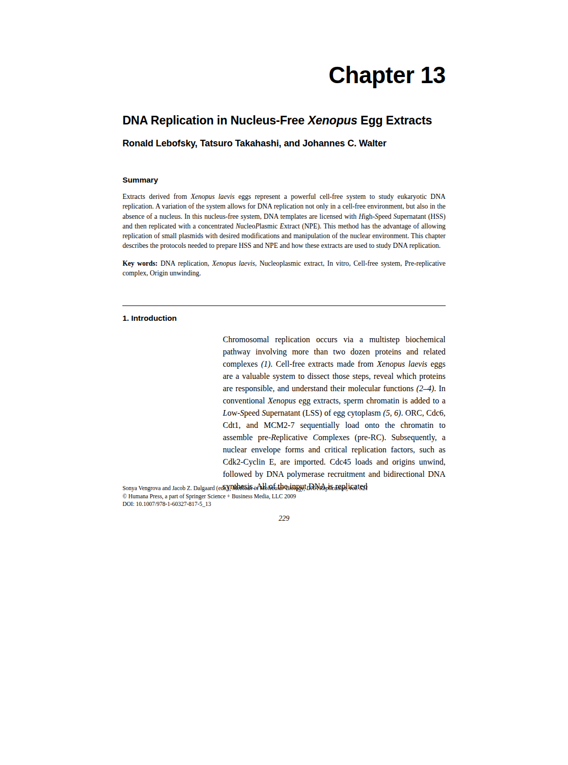Chapter 13
DNA Replication in Nucleus-Free Xenopus Egg Extracts
Ronald Lebofsky, Tatsuro Takahashi, and Johannes C. Walter
Summary
Extracts derived from Xenopus laevis eggs represent a powerful cell-free system to study eukaryotic DNA replication. A variation of the system allows for DNA replication not only in a cell-free environment, but also in the absence of a nucleus. In this nucleus-free system, DNA templates are licensed with High-Speed Supernatant (HSS) and then replicated with a concentrated NucleoPlasmic Extract (NPE). This method has the advantage of allowing replication of small plasmids with desired modifications and manipulation of the nuclear environment. This chapter describes the protocols needed to prepare HSS and NPE and how these extracts are used to study DNA replication.
Key words: DNA replication, Xenopus laevis, Nucleoplasmic extract, In vitro, Cell-free system, Pre-replicative complex, Origin unwinding.
1. Introduction
Chromosomal replication occurs via a multistep biochemical pathway involving more than two dozen proteins and related complexes (1). Cell-free extracts made from Xenopus laevis eggs are a valuable system to dissect those steps, reveal which proteins are responsible, and understand their molecular functions (2–4). In conventional Xenopus egg extracts, sperm chromatin is added to a Low-Speed Supernatant (LSS) of egg cytoplasm (5, 6). ORC, Cdc6, Cdt1, and MCM2-7 sequentially load onto the chromatin to assemble pre-Replicative Complexes (pre-RC). Subsequently, a nuclear envelope forms and critical replication factors, such as Cdk2-Cyclin E, are imported. Cdc45 loads and origins unwind, followed by DNA polymerase recruitment and bidirectional DNA synthesis. All of the input DNA is replicated
Sonya Vengrova and Jacob Z. Dalgaard (eds.), Methods in Molecular Biology, DNA Replication, vol. 521
© Humana Press, a part of Springer Science + Business Media, LLC 2009
DOI: 10.1007/978-1-60327-817-5_13
229